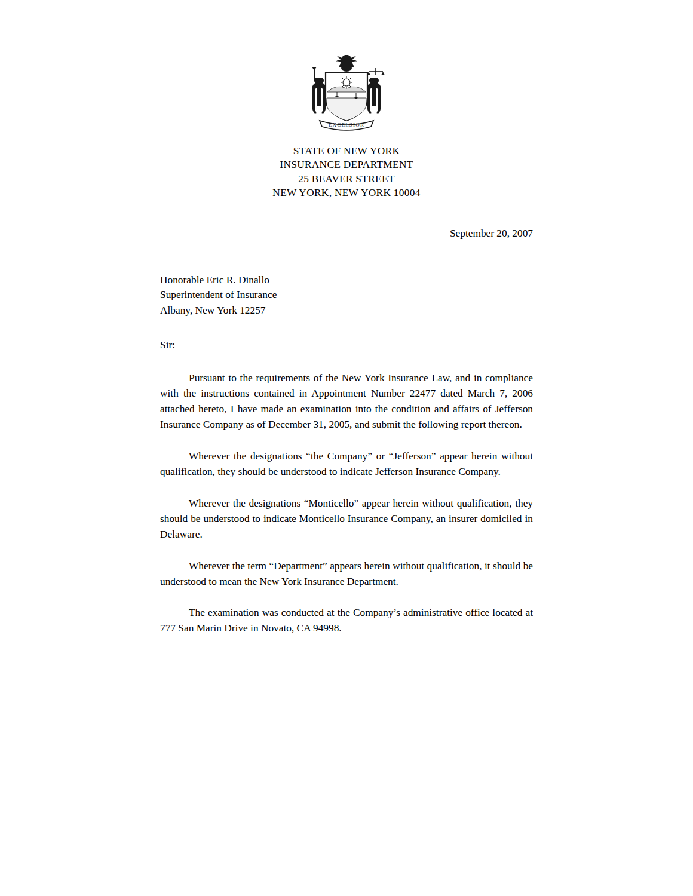EXCELSIOR
STATE OF NEW YORK
INSURANCE DEPARTMENT
25 BEAVER STREET
NEW YORK, NEW YORK 10004
September 20, 2007
Honorable Eric R. Dinallo
Superintendent of Insurance
Albany, New York 12257
Sir:
Pursuant to the requirements of the New York Insurance Law, and in compliance with the instructions contained in Appointment Number 22477 dated March 7, 2006 attached hereto, I have made an examination into the condition and affairs of Jefferson Insurance Company as of December 31, 2005, and submit the following report thereon.
Wherever the designations “the Company” or “Jefferson” appear herein without qualification, they should be understood to indicate Jefferson Insurance Company.
Wherever the designations “Monticello” appear herein without qualification, they should be understood to indicate Monticello Insurance Company, an insurer domiciled in Delaware.
Wherever the term “Department” appears herein without qualification, it should be understood to mean the New York Insurance Department.
The examination was conducted at the Company’s administrative office located at 777 San Marin Drive in Novato, CA 94998.